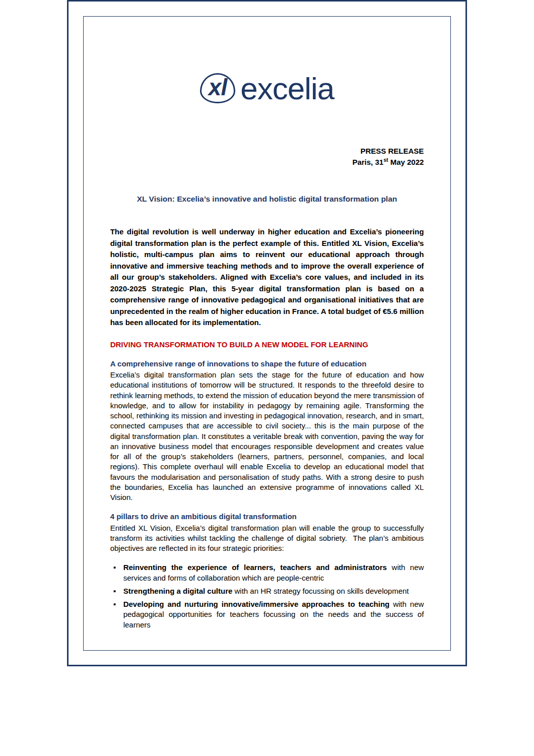xl excelia
PRESS RELEASE
Paris, 31st May 2022
XL Vision: Excelia’s innovative and holistic digital transformation plan
The digital revolution is well underway in higher education and Excelia’s pioneering digital transformation plan is the perfect example of this. Entitled XL Vision, Excelia’s holistic, multi-campus plan aims to reinvent our educational approach through innovative and immersive teaching methods and to improve the overall experience of all our group’s stakeholders. Aligned with Excelia’s core values, and included in its 2020-2025 Strategic Plan, this 5-year digital transformation plan is based on a comprehensive range of innovative pedagogical and organisational initiatives that are unprecedented in the realm of higher education in France. A total budget of €5.6 million has been allocated for its implementation.
DRIVING TRANSFORMATION TO BUILD A NEW MODEL FOR LEARNING
A comprehensive range of innovations to shape the future of education
Excelia’s digital transformation plan sets the stage for the future of education and how educational institutions of tomorrow will be structured. It responds to the threefold desire to rethink learning methods, to extend the mission of education beyond the mere transmission of knowledge, and to allow for instability in pedagogy by remaining agile. Transforming the school, rethinking its mission and investing in pedagogical innovation, research, and in smart, connected campuses that are accessible to civil society... this is the main purpose of the digital transformation plan. It constitutes a veritable break with convention, paving the way for an innovative business model that encourages responsible development and creates value for all of the group’s stakeholders (learners, partners, personnel, companies, and local regions). This complete overhaul will enable Excelia to develop an educational model that favours the modularisation and personalisation of study paths. With a strong desire to push the boundaries, Excelia has launched an extensive programme of innovations called XL Vision.
4 pillars to drive an ambitious digital transformation
Entitled XL Vision, Excelia’s digital transformation plan will enable the group to successfully transform its activities whilst tackling the challenge of digital sobriety. The plan’s ambitious objectives are reflected in its four strategic priorities:
Reinventing the experience of learners, teachers and administrators with new services and forms of collaboration which are people-centric
Strengthening a digital culture with an HR strategy focussing on skills development
Developing and nurturing innovative/immersive approaches to teaching with new pedagogical opportunities for teachers focussing on the needs and the success of learners